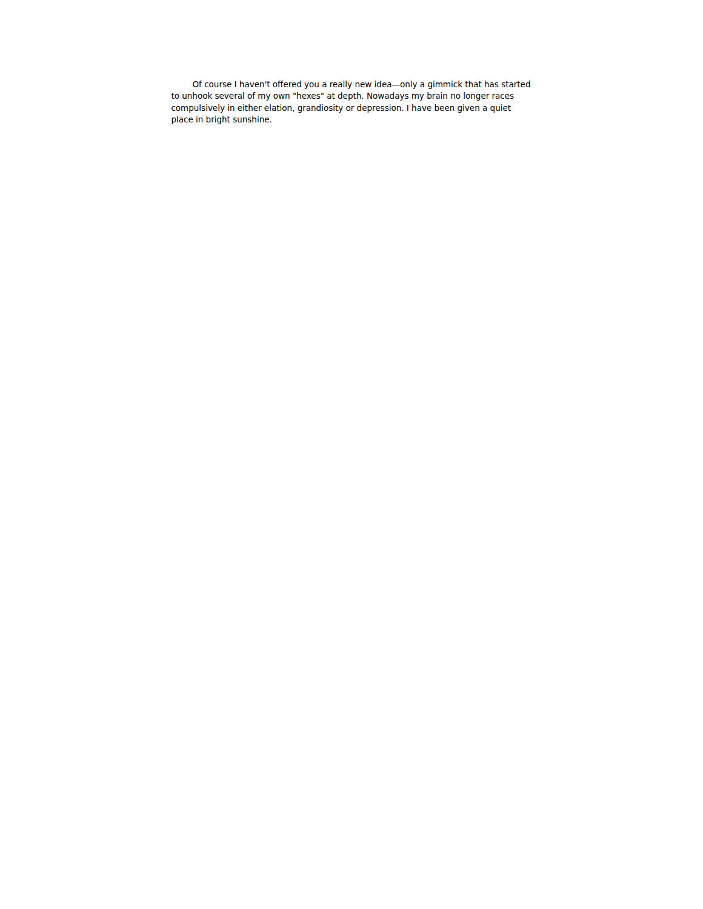Of course I haven't offered you a really new idea—only a gimmick that has started to unhook several of my own "hexes" at depth. Nowadays my brain no longer races compulsively in either elation, grandiosity or depression. I have been given a quiet place in bright sunshine.